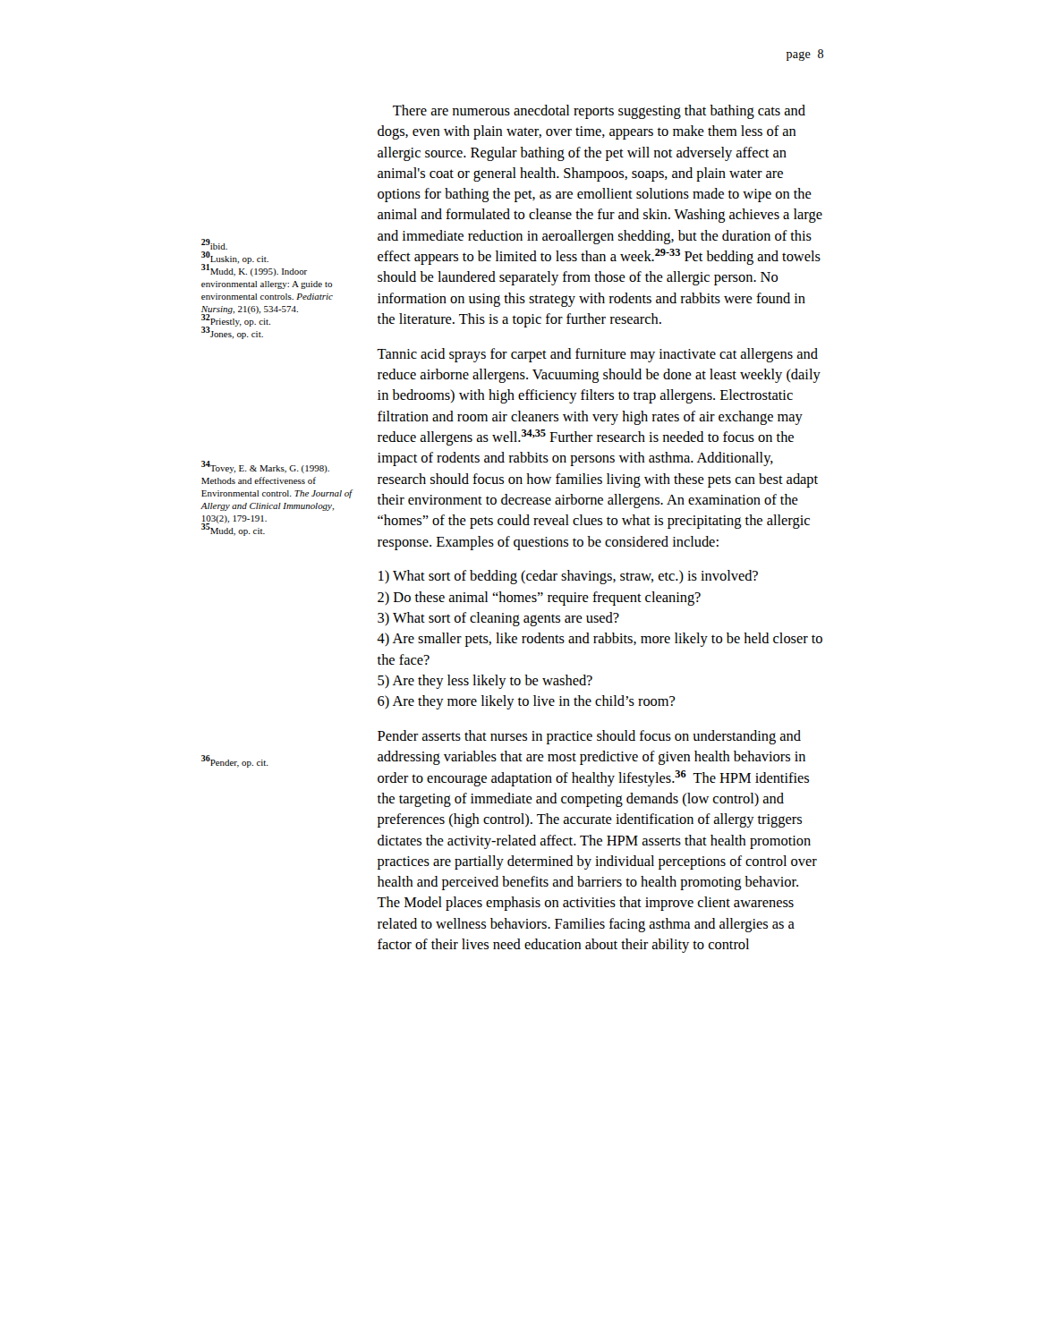page 8
29ibid.
30Luskin, op. cit.
31Mudd, K. (1995). Indoor environmental allergy: A guide to environmental controls. Pediatric Nursing, 21(6), 534-574.
32Priestly, op. cit.
33Jones, op. cit.
34Tovey, E. & Marks, G. (1998). Methods and effectiveness of Environmental control. The Journal of Allergy and Clinical Immunology, 103(2), 179-191.
35Mudd, op. cit.
36Pender, op. cit.
There are numerous anecdotal reports suggesting that bathing cats and dogs, even with plain water, over time, appears to make them less of an allergic source. Regular bathing of the pet will not adversely affect an animal's coat or general health. Shampoos, soaps, and plain water are options for bathing the pet, as are emollient solutions made to wipe on the animal and formulated to cleanse the fur and skin. Washing achieves a large and immediate reduction in aeroallergen shedding, but the duration of this effect appears to be limited to less than a week.29-33 Pet bedding and towels should be laundered separately from those of the allergic person. No information on using this strategy with rodents and rabbits were found in the literature. This is a topic for further research.
Tannic acid sprays for carpet and furniture may inactivate cat allergens and reduce airborne allergens. Vacuuming should be done at least weekly (daily in bedrooms) with high efficiency filters to trap allergens. Electrostatic filtration and room air cleaners with very high rates of air exchange may reduce allergens as well.34,35 Further research is needed to focus on the impact of rodents and rabbits on persons with asthma. Additionally, research should focus on how families living with these pets can best adapt their environment to decrease airborne allergens. An examination of the “homes” of the pets could reveal clues to what is precipitating the allergic response. Examples of questions to be considered include:
1) What sort of bedding (cedar shavings, straw, etc.) is involved?
2) Do these animal “homes” require frequent cleaning?
3) What sort of cleaning agents are used?
4) Are smaller pets, like rodents and rabbits, more likely to be held closer to the face?
5) Are they less likely to be washed?
6) Are they more likely to live in the child’s room?
Pender asserts that nurses in practice should focus on understanding and addressing variables that are most predictive of given health behaviors in order to encourage adaptation of healthy lifestyles.36 The HPM identifies the targeting of immediate and competing demands (low control) and preferences (high control). The accurate identification of allergy triggers dictates the activity-related affect. The HPM asserts that health promotion practices are partially determined by individual perceptions of control over health and perceived benefits and barriers to health promoting behavior. The Model places emphasis on activities that improve client awareness related to wellness behaviors. Families facing asthma and allergies as a factor of their lives need education about their ability to control